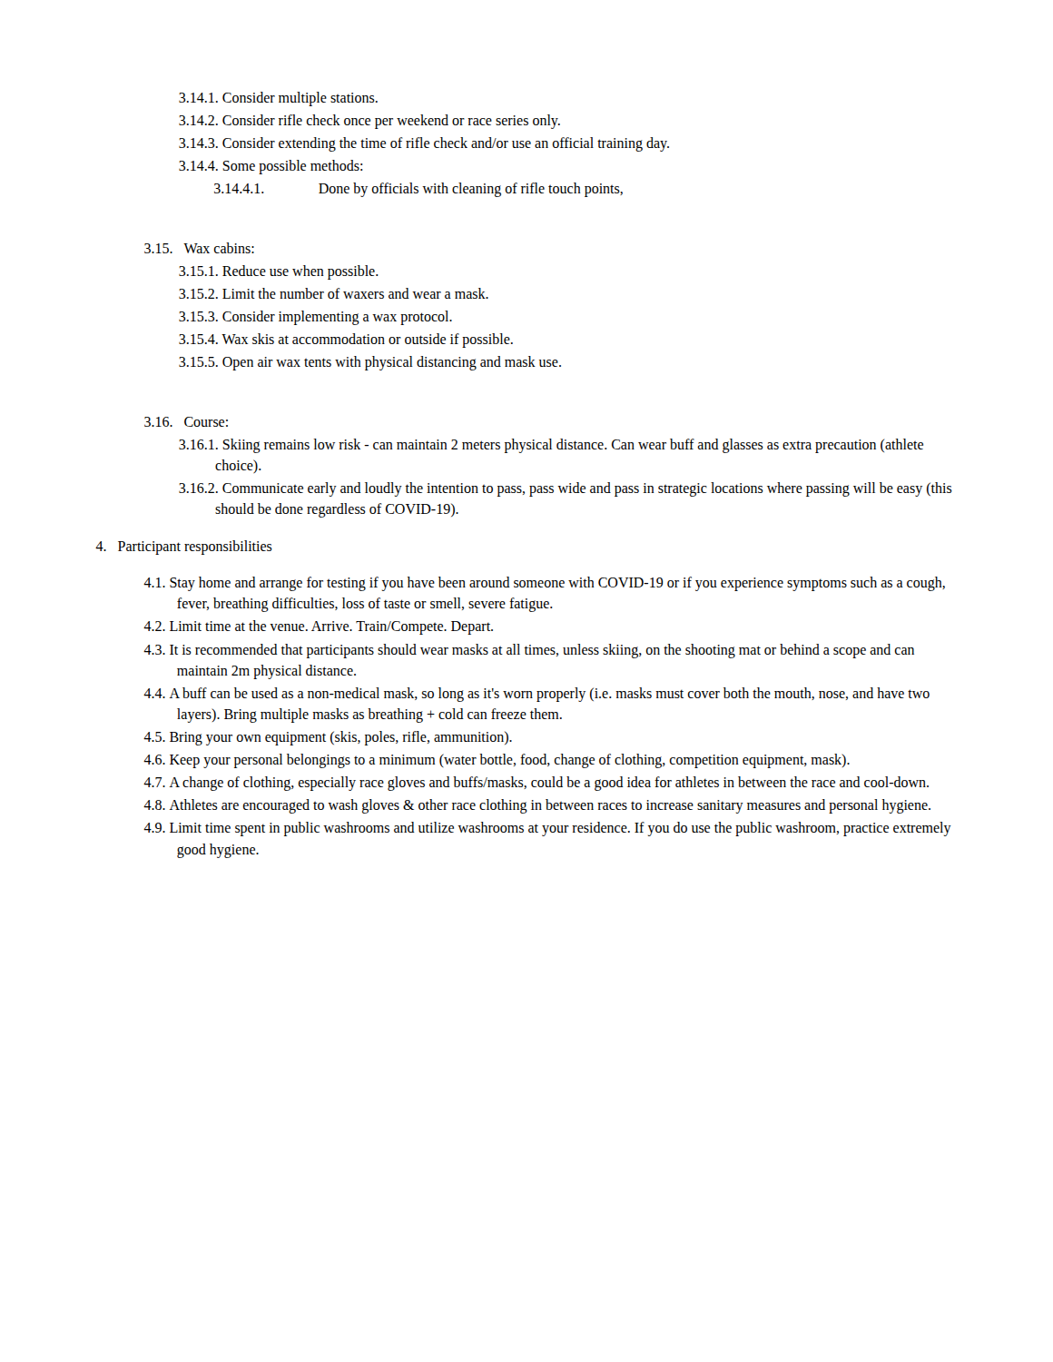3.14.1. Consider multiple stations.
3.14.2. Consider rifle check once per weekend or race series only.
3.14.3. Consider extending the time of rifle check and/or use an official training day.
3.14.4. Some possible methods:
3.14.4.1. Done by officials with cleaning of rifle touch points,
3.15. Wax cabins:
3.15.1. Reduce use when possible.
3.15.2. Limit the number of waxers and wear a mask.
3.15.3. Consider implementing a wax protocol.
3.15.4. Wax skis at accommodation or outside if possible.
3.15.5. Open air wax tents with physical distancing and mask use.
3.16. Course:
3.16.1. Skiing remains low risk - can maintain 2 meters physical distance. Can wear buff and glasses as extra precaution (athlete choice).
3.16.2. Communicate early and loudly the intention to pass, pass wide and pass in strategic locations where passing will be easy (this should be done regardless of COVID-19).
4. Participant responsibilities
4.1. Stay home and arrange for testing if you have been around someone with COVID-19 or if you experience symptoms such as a cough, fever, breathing difficulties, loss of taste or smell, severe fatigue.
4.2. Limit time at the venue. Arrive. Train/Compete. Depart.
4.3. It is recommended that participants should wear masks at all times, unless skiing, on the shooting mat or behind a scope and can maintain 2m physical distance.
4.4. A buff can be used as a non-medical mask, so long as it's worn properly (i.e. masks must cover both the mouth, nose, and have two layers). Bring multiple masks as breathing + cold can freeze them.
4.5. Bring your own equipment (skis, poles, rifle, ammunition).
4.6. Keep your personal belongings to a minimum (water bottle, food, change of clothing, competition equipment, mask).
4.7. A change of clothing, especially race gloves and buffs/masks, could be a good idea for athletes in between the race and cool-down.
4.8. Athletes are encouraged to wash gloves & other race clothing in between races to increase sanitary measures and personal hygiene.
4.9. Limit time spent in public washrooms and utilize washrooms at your residence. If you do use the public washroom, practice extremely good hygiene.